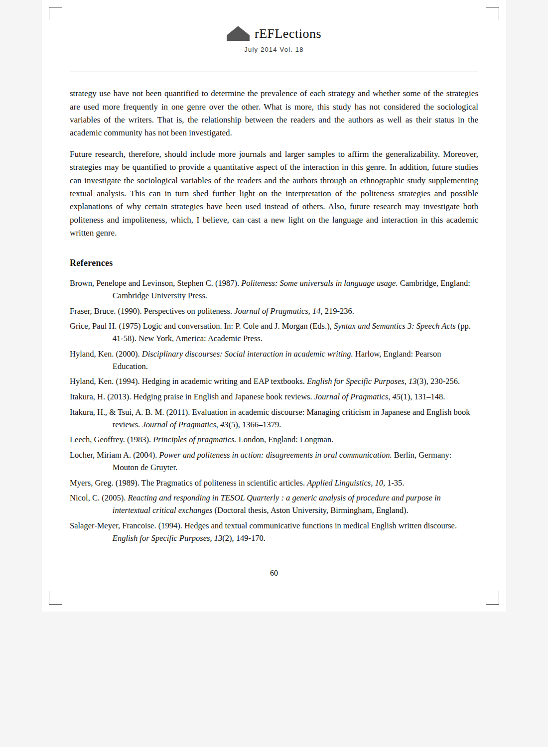rEFLections
July 2014 Vol. 18
strategy use have not been quantified to determine the prevalence of each strategy and whether some of the strategies are used more frequently in one genre over the other. What is more, this study has not considered the sociological variables of the writers. That is, the relationship between the readers and the authors as well as their status in the academic community has not been investigated.
Future research, therefore, should include more journals and larger samples to affirm the generalizability. Moreover, strategies may be quantified to provide a quantitative aspect of the interaction in this genre. In addition, future studies can investigate the sociological variables of the readers and the authors through an ethnographic study supplementing textual analysis. This can in turn shed further light on the interpretation of the politeness strategies and possible explanations of why certain strategies have been used instead of others. Also, future research may investigate both politeness and impoliteness, which, I believe, can cast a new light on the language and interaction in this academic written genre.
References
Brown, Penelope and Levinson, Stephen C. (1987). Politeness: Some universals in language usage. Cambridge, England: Cambridge University Press.
Fraser, Bruce. (1990). Perspectives on politeness. Journal of Pragmatics, 14, 219-236.
Grice, Paul H. (1975) Logic and conversation. In: P. Cole and J. Morgan (Eds.), Syntax and Semantics 3: Speech Acts (pp. 41-58). New York, America: Academic Press.
Hyland, Ken. (2000). Disciplinary discourses: Social interaction in academic writing. Harlow, England: Pearson Education.
Hyland, Ken. (1994). Hedging in academic writing and EAP textbooks. English for Specific Purposes, 13(3), 230-256.
Itakura, H. (2013). Hedging praise in English and Japanese book reviews. Journal of Pragmatics, 45(1), 131–148.
Itakura, H., & Tsui, A. B. M. (2011). Evaluation in academic discourse: Managing criticism in Japanese and English book reviews. Journal of Pragmatics, 43(5), 1366–1379.
Leech, Geoffrey. (1983). Principles of pragmatics. London, England: Longman.
Locher, Miriam A. (2004). Power and politeness in action: disagreements in oral communication. Berlin, Germany: Mouton de Gruyter.
Myers, Greg. (1989). The Pragmatics of politeness in scientific articles. Applied Linguistics, 10, 1-35.
Nicol, C. (2005). Reacting and responding in TESOL Quarterly : a generic analysis of procedure and purpose in intertextual critical exchanges (Doctoral thesis, Aston University, Birmingham, England).
Salager-Meyer, Francoise. (1994). Hedges and textual communicative functions in medical English written discourse. English for Specific Purposes, 13(2), 149-170.
60